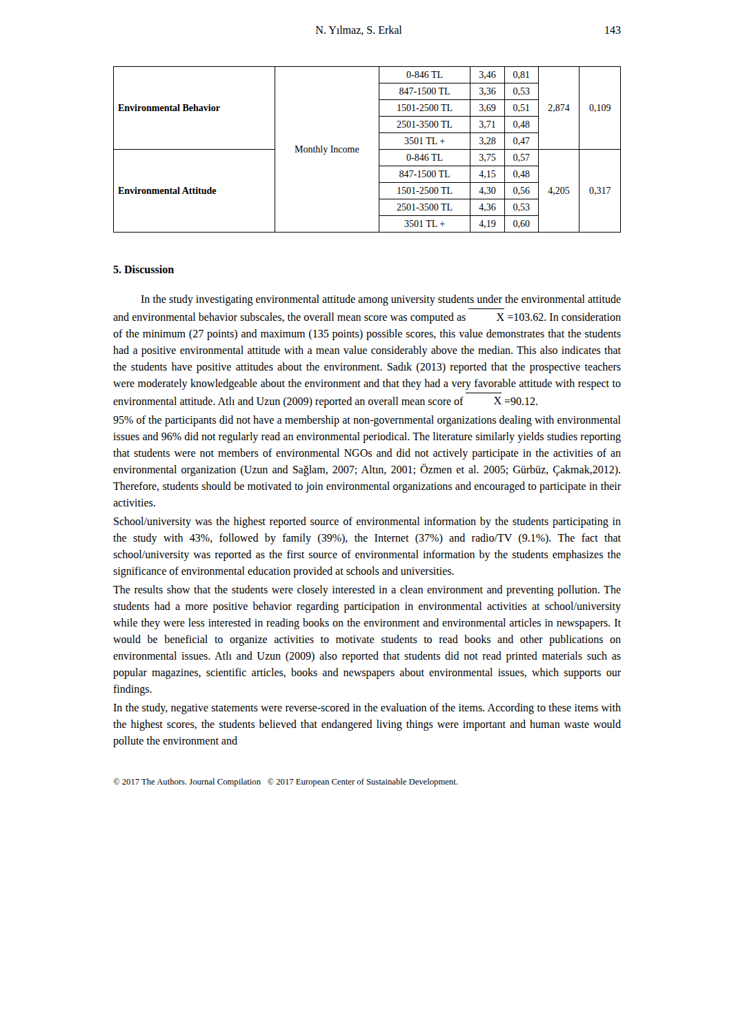N. Yılmaz, S. Erkal
143
| Environmental Behavior | Monthly Income | 0-846 TL | 3,46 | 0,81 | 2,874 | 0,109 |
| 847-1500 TL | 3,36 | 0,53 |
| 1501-2500 TL | 3,69 | 0,51 |
| 2501-3500 TL | 3,71 | 0,48 |
| 3501 TL + | 3,28 | 0,47 |
| Environmental Attitude | 0-846 TL | 3,75 | 0,57 | 4,205 | 0,317 |
| 847-1500 TL | 4,15 | 0,48 |
| 1501-2500 TL | 4,30 | 0,56 |
| 2501-3500 TL | 4,36 | 0,53 |
| 3501 TL + | 4,19 | 0,60 |
5. Discussion
In the study investigating environmental attitude among university students under the environmental attitude and environmental behavior subscales, the overall mean score was computed as X =103.62. In consideration of the minimum (27 points) and maximum (135 points) possible scores, this value demonstrates that the students had a positive environmental attitude with a mean value considerably above the median. This also indicates that the students have positive attitudes about the environment. Sadık (2013) reported that the prospective teachers were moderately knowledgeable about the environment and that they had a very favorable attitude with respect to environmental attitude. Atlı and Uzun (2009) reported an overall mean score of X =90.12.
95% of the participants did not have a membership at non-governmental organizations dealing with environmental issues and 96% did not regularly read an environmental periodical. The literature similarly yields studies reporting that students were not members of environmental NGOs and did not actively participate in the activities of an environmental organization (Uzun and Sağlam, 2007; Altın, 2001; Özmen et al. 2005; Gürbüz, Çakmak,2012). Therefore, students should be motivated to join environmental organizations and encouraged to participate in their activities.
School/university was the highest reported source of environmental information by the students participating in the study with 43%, followed by family (39%), the Internet (37%) and radio/TV (9.1%). The fact that school/university was reported as the first source of environmental information by the students emphasizes the significance of environmental education provided at schools and universities.
The results show that the students were closely interested in a clean environment and preventing pollution. The students had a more positive behavior regarding participation in environmental activities at school/university while they were less interested in reading books on the environment and environmental articles in newspapers. It would be beneficial to organize activities to motivate students to read books and other publications on environmental issues. Atlı and Uzun (2009) also reported that students did not read printed materials such as popular magazines, scientific articles, books and newspapers about environmental issues, which supports our findings.
In the study, negative statements were reverse-scored in the evaluation of the items. According to these items with the highest scores, the students believed that endangered living things were important and human waste would pollute the environment and
© 2017 The Authors. Journal Compilation © 2017 European Center of Sustainable Development.